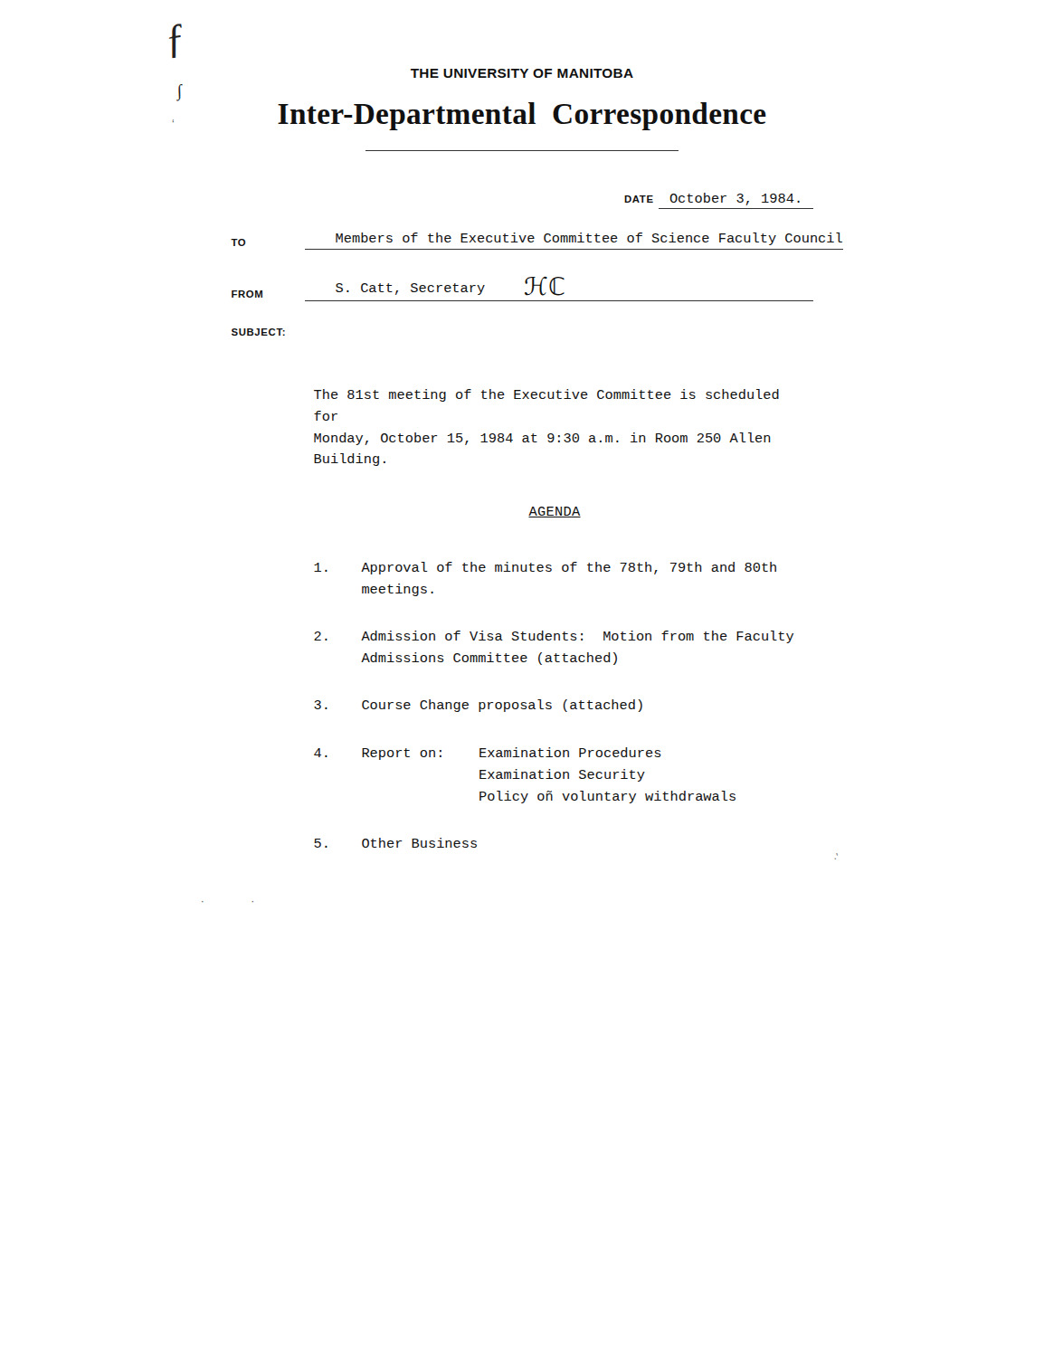ƒ∫
‘
THE UNIVERSITY OF MANITOBA
Inter-Departmental Correspondence
DATE October 3, 1984.
TO
Members of the Executive Committee of Science Faculty Council
FROM
S. Catt, Secretary ℋℂ
SUBJECT:
The 81st meeting of the Executive Committee is scheduled for
Monday, October 15, 1984 at 9:30 a.m. in Room 250 Allen Building.
AGENDA
1. Approval of the minutes of the 78th, 79th and 80th meetings.
2. Admission of Visa Students: Motion from the Faculty
Admissions Committee (attached)
3. Course Change proposals (attached)
4. Report on:
Examination Procedures
Examination Security
Policy oñ voluntary withdrawals
5. Other Business
· ·
·’